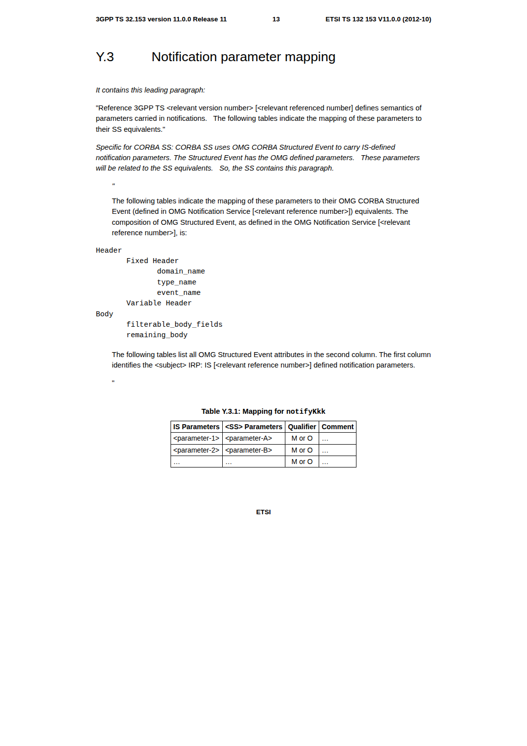3GPP TS 32.153 version 11.0.0 Release 11 13 ETSI TS 132 153 V11.0.0 (2012-10)
Y.3 Notification parameter mapping
It contains this leading paragraph:
"Reference 3GPP TS <relevant version number> [<relevant referenced number] defines semantics of parameters carried in notifications. The following tables indicate the mapping of these parameters to their SS equivalents."
Specific for CORBA SS: CORBA SS uses OMG CORBA Structured Event to carry IS-defined notification parameters. The Structured Event has the OMG defined parameters. These parameters will be related to the SS equivalents. So, the SS contains this paragraph.
"
The following tables indicate the mapping of these parameters to their OMG CORBA Structured Event (defined in OMG Notification Service [<relevant reference number>]) equivalents. The composition of OMG Structured Event, as defined in the OMG Notification Service [<relevant reference number>], is:
Header
       Fixed Header
              domain_name
              type_name
              event_name
       Variable Header
Body
       filterable_body_fields
       remaining_body
The following tables list all OMG Structured Event attributes in the second column. The first column identifies the <subject> IRP: IS [<relevant reference number>] defined notification parameters.
"
Table Y.3.1: Mapping for notifyKkk
| IS Parameters | <SS> Parameters | Qualifier | Comment |
| --- | --- | --- | --- |
| <parameter-1> | <parameter-A> | M or O | … |
| <parameter-2> | <parameter-B> | M or O | … |
| … | … | M or O | … |
ETSI